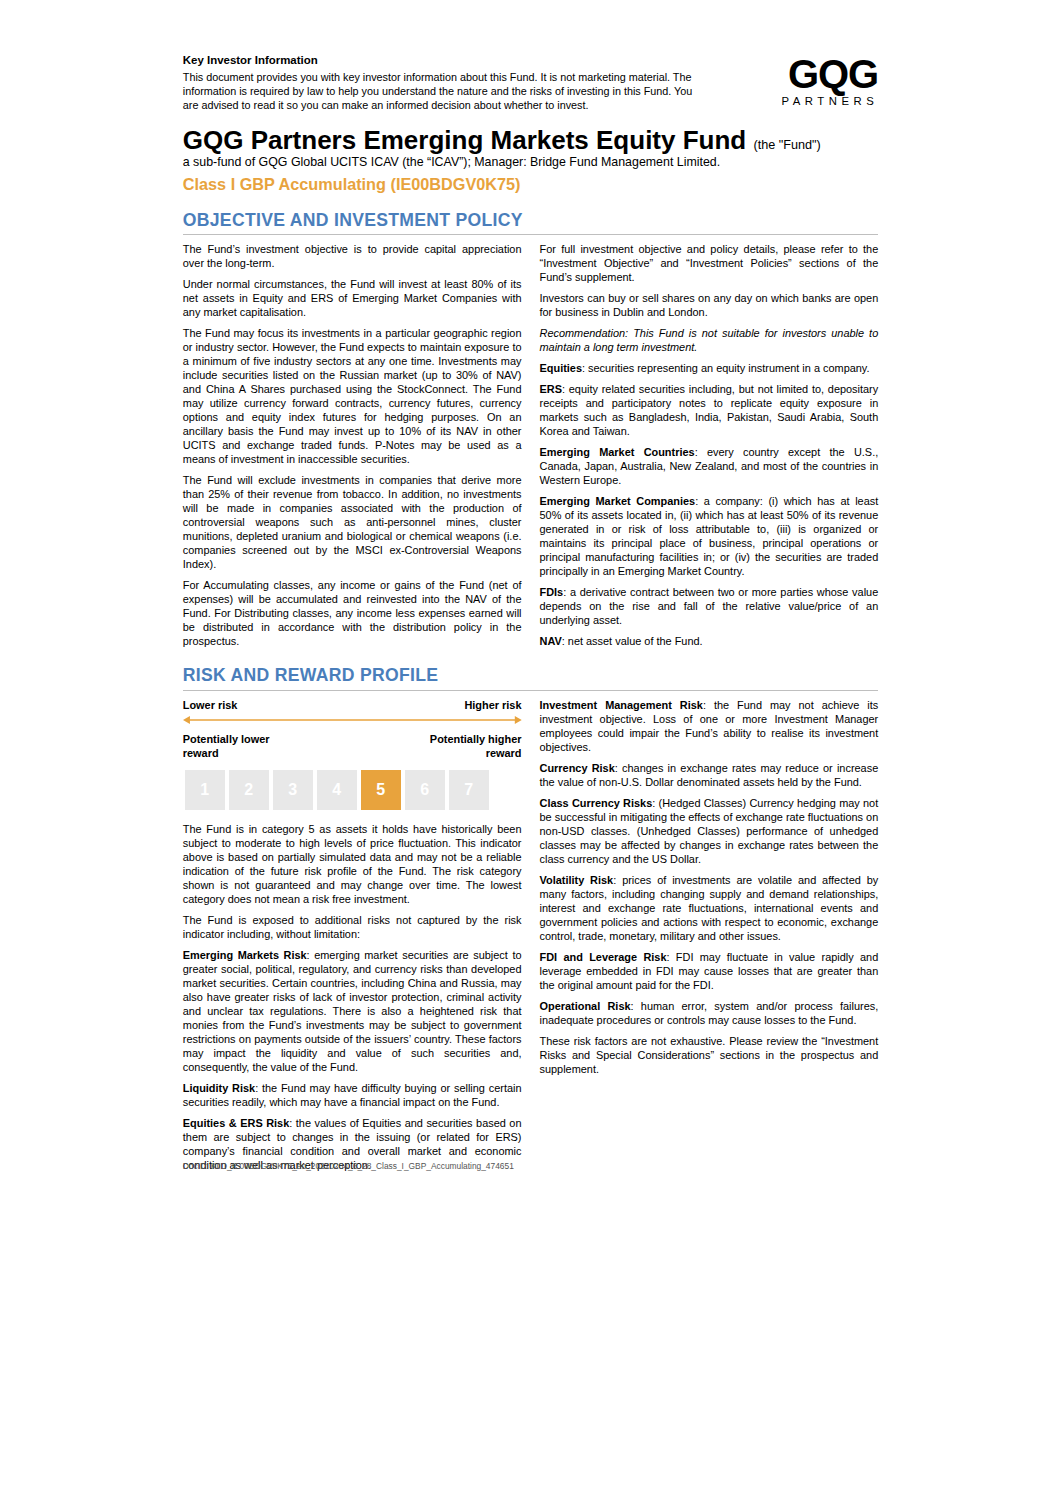Key Investor Information
This document provides you with key investor information about this Fund. It is not marketing material. The information is required by law to help you understand the nature and the risks of investing in this Fund. You are advised to read it so you can make an informed decision about whether to invest.
GQG
PARTNERS
GQG Partners Emerging Markets Equity Fund (the "Fund")
a sub-fund of GQG Global UCITS ICAV (the “ICAV”); Manager: Bridge Fund Management Limited.
Class I GBP Accumulating (IE00BDGV0K75)
OBJECTIVE AND INVESTMENT POLICY
The Fund’s investment objective is to provide capital appreciation over the long-term.
Under normal circumstances, the Fund will invest at least 80% of its net assets in Equity and ERS of Emerging Market Companies with any market capitalisation.
The Fund may focus its investments in a particular geographic region or industry sector. However, the Fund expects to maintain exposure to a minimum of five industry sectors at any one time. Investments may include securities listed on the Russian market (up to 30% of NAV) and China A Shares purchased using the StockConnect. The Fund may utilize currency forward contracts, currency futures, currency options and equity index futures for hedging purposes. On an ancillary basis the Fund may invest up to 10% of its NAV in other UCITS and exchange traded funds. P-Notes may be used as a means of investment in inaccessible securities.
The Fund will exclude investments in companies that derive more than 25% of their revenue from tobacco. In addition, no investments will be made in companies associated with the production of controversial weapons such as anti-personnel mines, cluster munitions, depleted uranium and biological or chemical weapons (i.e. companies screened out by the MSCI ex-Controversial Weapons Index).
For Accumulating classes, any income or gains of the Fund (net of expenses) will be accumulated and reinvested into the NAV of the Fund. For Distributing classes, any income less expenses earned will be distributed in accordance with the distribution policy in the prospectus.
For full investment objective and policy details, please refer to the “Investment Objective” and “Investment Policies” sections of the Fund’s supplement.
Investors can buy or sell shares on any day on which banks are open for business in Dublin and London.
Recommendation: This Fund is not suitable for investors unable to maintain a long term investment.
Equities: securities representing an equity instrument in a company.
ERS: equity related securities including, but not limited to, depositary receipts and participatory notes to replicate equity exposure in markets such as Bangladesh, India, Pakistan, Saudi Arabia, South Korea and Taiwan.
Emerging Market Countries: every country except the U.S., Canada, Japan, Australia, New Zealand, and most of the countries in Western Europe.
Emerging Market Companies: a company: (i) which has at least 50% of its assets located in, (ii) which has at least 50% of its revenue generated in or risk of loss attributable to, (iii) is organized or maintains its principal place of business, principal operations or principal manufacturing facilities in; or (iv) the securities are traded principally in an Emerging Market Country.
FDIs: a derivative contract between two or more parties whose value depends on the rise and fall of the relative value/price of an underlying asset.
NAV: net asset value of the Fund.
RISK AND REWARD PROFILE
Lower risk Higher risk
Potentially lower
reward Potentially higher
reward
1
2
3
4
5
6
7
The Fund is in category 5 as assets it holds have historically been subject to moderate to high levels of price fluctuation. This indicator above is based on partially simulated data and may not be a reliable indication of the future risk profile of the Fund. The risk category shown is not guaranteed and may change over time. The lowest category does not mean a risk free investment.
The Fund is exposed to additional risks not captured by the risk indicator including, without limitation:
Emerging Markets Risk: emerging market securities are subject to greater social, political, regulatory, and currency risks than developed market securities. Certain countries, including China and Russia, may also have greater risks of lack of investor protection, criminal activity and unclear tax regulations. There is also a heightened risk that monies from the Fund’s investments may be subject to government restrictions on payments outside of the issuers’ country. These factors may impact the liquidity and value of such securities and, consequently, the value of the Fund.
Liquidity Risk: the Fund may have difficulty buying or selling certain securities readily, which may have a financial impact on the Fund.
Equities & ERS Risk: the values of Equities and securities based on them are subject to changes in the issuing (or related for ERS) company’s financial condition and overall market and economic condition as well as market perception.
Investment Management Risk: the Fund may not achieve its investment objective. Loss of one or more Investment Manager employees could impair the Fund’s ability to realise its investment objectives.
Currency Risk: changes in exchange rates may reduce or increase the value of non-U.S. Dollar denominated assets held by the Fund.
Class Currency Risks: (Hedged Classes) Currency hedging may not be successful in mitigating the effects of exchange rate fluctuations on non-USD classes. (Unhedged Classes) performance of unhedged classes may be affected by changes in exchange rates between the class currency and the US Dollar.
Volatility Risk: prices of investments are volatile and affected by many factors, including changing supply and demand relationships, interest and exchange rate fluctuations, international events and government policies and actions with respect to economic, exchange control, trade, monetary, military and other issues.
FDI and Leverage Risk: FDI may fluctuate in value rapidly and leverage embedded in FDI may cause losses that are greater than the original amount paid for the FDI.
Operational Risk: human error, system and/or process failures, inadequate procedures or controls may cause losses to the Fund.
These risk factors are not exhaustive. Please review the “Investment Risks and Special Considerations” sections in the prospectus and supplement.
DocID: KIID_IE00BDGV0K75_en_20220204_6_28_Class_I_GBP_Accumulating_474651